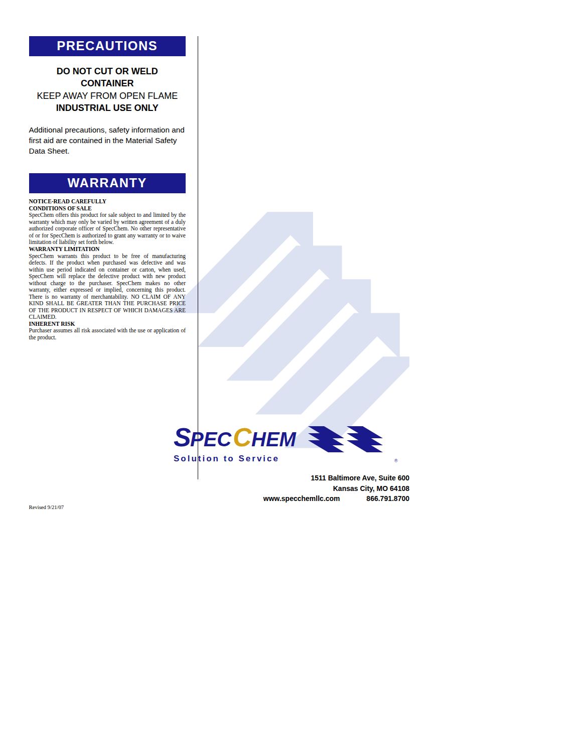PRECAUTIONS
DO NOT CUT OR WELD CONTAINER
KEEP AWAY FROM OPEN FLAME
INDUSTRIAL USE ONLY
Additional precautions, safety information and first aid are contained in the Material Safety Data Sheet.
WARRANTY
NOTICE-READ CAREFULLY CONDITIONS OF SALE
SpecChem offers this product for sale subject to and limited by the warranty which may only be varied by written agreement of a duly authorized corporate officer of SpecChem. No other representative of or for SpecChem is authorized to grant any warranty or to waive limitation of liability set forth below.
WARRANTY LIMITATION
SpecChem warrants this product to be free of manufacturing defects. If the product when purchased was defective and was within use period indicated on container or carton, when used, SpecChem will replace the defective product with new product without charge to the purchaser. SpecChem makes no other warranty, either expressed or implied, concerning this product. There is no warranty of merchantability. NO CLAIM OF ANY KIND SHALL BE GREATER THAN THE PURCHASE PRICE OF THE PRODUCT IN RESPECT OF WHICH DAMAGES ARE CLAIMED.
INHERENT RISK
Purchaser assumes all risk associated with the use or application of the product.
S PEC C HEM Solution to Service ®
1511 Baltimore Ave, Suite 600
Kansas City, MO 64108
www.specchemllc.com 866.791.8700
Revised 9/21/07